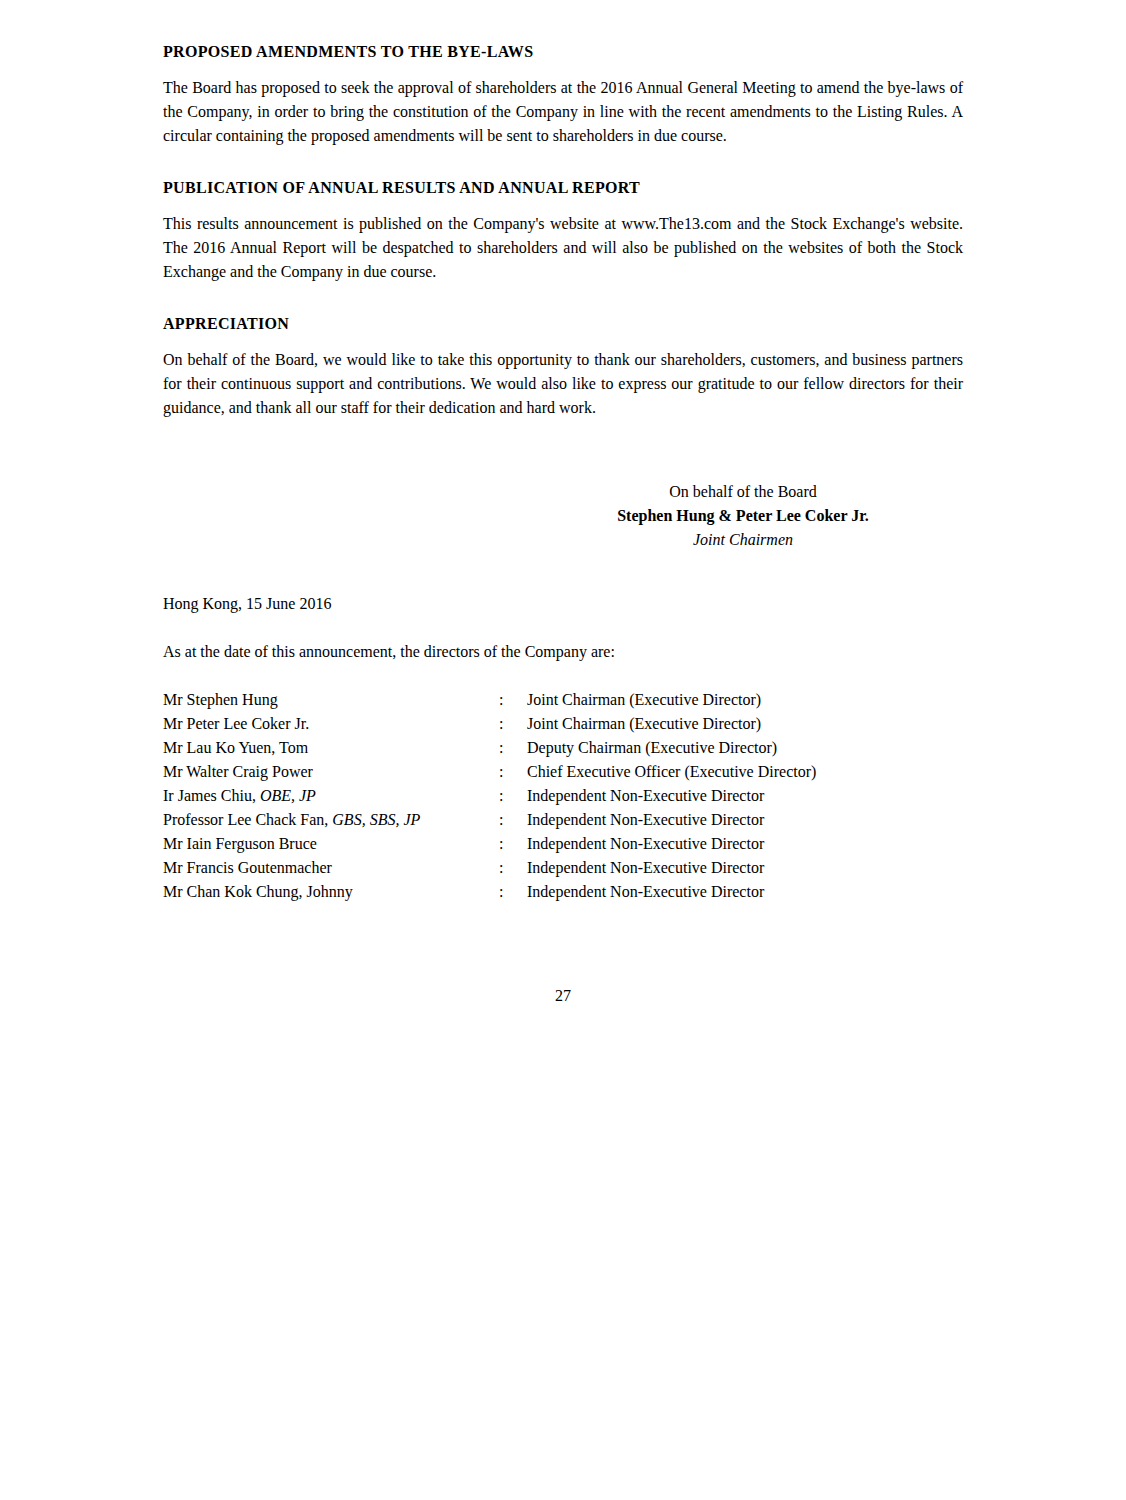Proposed Amendments to the Bye-Laws
The Board has proposed to seek the approval of shareholders at the 2016 Annual General Meeting to amend the bye-laws of the Company, in order to bring the constitution of the Company in line with the recent amendments to the Listing Rules. A circular containing the proposed amendments will be sent to shareholders in due course.
Publication of Annual Results and Annual Report
This results announcement is published on the Company's website at www.The13.com and the Stock Exchange's website. The 2016 Annual Report will be despatched to shareholders and will also be published on the websites of both the Stock Exchange and the Company in due course.
Appreciation
On behalf of the Board, we would like to take this opportunity to thank our shareholders, customers, and business partners for their continuous support and contributions. We would also like to express our gratitude to our fellow directors for their guidance, and thank all our staff for their dedication and hard work.
On behalf of the Board
Stephen Hung & Peter Lee Coker Jr.
Joint Chairmen
Hong Kong, 15 June 2016
As at the date of this announcement, the directors of the Company are:
| Mr Stephen Hung | : | Joint Chairman (Executive Director) |
| Mr Peter Lee Coker Jr. | : | Joint Chairman (Executive Director) |
| Mr Lau Ko Yuen, Tom | : | Deputy Chairman (Executive Director) |
| Mr Walter Craig Power | : | Chief Executive Officer (Executive Director) |
| Ir James Chiu, OBE, JP | : | Independent Non-Executive Director |
| Professor Lee Chack Fan, GBS, SBS, JP | : | Independent Non-Executive Director |
| Mr Iain Ferguson Bruce | : | Independent Non-Executive Director |
| Mr Francis Goutenmacher | : | Independent Non-Executive Director |
| Mr Chan Kok Chung, Johnny | : | Independent Non-Executive Director |
27